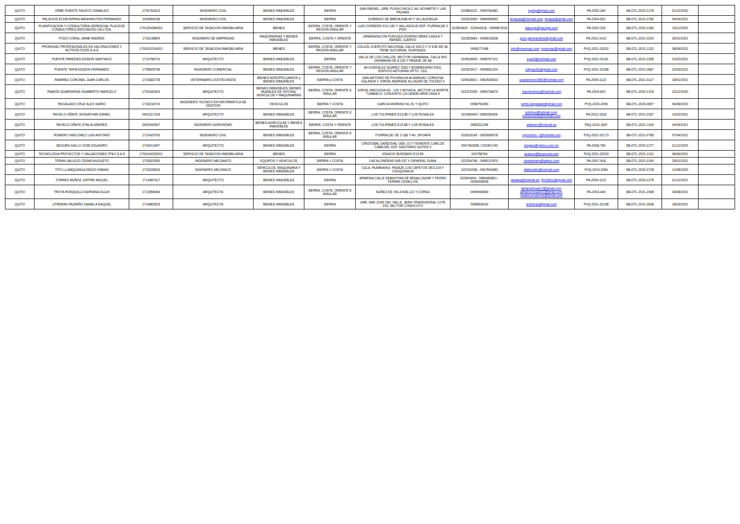| QUITO | ORBE PUENTE FAUSTO OSWALDO | 1704764313 | INGENIERO CIVIL | BIENES INMUEBLES | SIERRA | SAN RAFAEL, URB. PLAYA CHICA 2, AV. NOVARTIS Y LAS PALMAS | 022864102 - 0999784482 | ingfop@gmail.com | PA-2002-340 | SB-DTL-2020-1276 | 01/12/2020 | |
| QUITO | PALACIOS ECHEVERRIA WASHINGTON FERNANDO | 1000894236 | INGENIERO CIVIL | BIENES INMUEBLES | SIERRA | DOMINGO DE BREVA N38-49 Y VILLALENGUA | 022924269 - 0984060593 | ferwpala@hotmail.com ; ferwpal@gmail.com | PA-2004-622 | SB-DTL-2021-0782 | 09/04/2021 | |
| QUITO | PLANIFICACION Y CONSULTORIA GERENCIAL PLACEGE CONSULTORES ASOCIADOS CIA.LTDA. | 1791254384001 | SERVICIO DE TASACION INMOBILIARIA | BIENES | SIERRA, COSTA, ORIENTE Y REGION INSULAR | LUIS CORDERO E12-182 Y VALLADOLID EDF. ITURRALDE 2 PISO | 022504620 - 022544318 - 0999807616 | placege@placege.com | PA-2002-226 | SB-DTL-2020-1180 | 19/11/2020 | |
| QUITO | POZO CORAL JAIME ANDRES | 1716135809 | INGENIERO DE EMPRESAS | MAQUINARIAS Y BIENES INMUEBLES | SIERRA, COSTA Y ORIENTE | URBANIZACION PUSUQUI DIONISIO BRAS CASA 6 Y RAFAEL CUERVO | 022353964 - 0996016308 | pozo.jaimeandres@gmail.com | PA-2011-1412 | SB-DTL-2021-0220 | 26/01/2021 | |
| QUITO | PROENVAC PROFESIONALES EN VALORACIONES Y ACTIVOS FIJOS S.A.S | 1793102204001 | SERVICIO DE TASACION INMOBILIARIA | BIENES | SIERRA, COSTA, ORIENTE Y REGION INSULAR | CDLA EL EJERCITO NACIONAL CALLE 543 D Y O E3E MZ 36. TIENE SUCURSAL GUAYAQUIL | 0995277048 | info@proenvac.com ; proenvac@gmail.com | PVQ-2021-02202 | SB-DTL-2021-1132 | 08/06/2021 | |
| QUITO | PUENTE PAREDES EDISON SANTIAGO | 1714758719 | ARQUITECTO | BIENES INMUEBLES | SIERRA | VALLE DE LOS CHILLOS, SECTOR USHIMANA, CALLE RIO USHIMANA OE 6-109 Y PASAJE OE 6A | 024518405 - 0998767101 | eps43@hotmail.com | PVQ-2021-01141 | SB-DTL-2021-0335 | 10/02/2021 | |
| QUITO | PUENTE TAPIA EDISON FERNANDO | 1705605796 | INGENIERO COMERCIAL | BIENES INMUEBLES | SIERRA, COSTA, ORIENTE Y REGION INSULAR | AV.GONZALEZ SUAREZ 2363 Y BOSMEDIANO ESQ. EDIFICIO ASTURIAS DPTO. 1311 | 022923417 - 0999661204 | edipuente@gmail.com | PVQ-2021-02166 | SB-DTL-2021-0667 | 22/03/2021 | |
| QUITO | RAMIREZ CORONEL JUAN CARLOS | 1715382725 | VETERINARIO ZOOTECNISTA | BIENES AGROPECUARIOS y BIENES INMUEBLES | SIERRA y COSTA | SAN ANTONIO DE PICHINCHA AV.MANUEL CORDOVA GALARZA Y JORGE ANDRADE ALCAZAR DE TOLEDO II | 024528301 - 0962526003 | uclaramirez1980@hotmail.com | PA-2009-1122 | SB-DTL-2021-0127 | 18/01/2021 | |
| QUITO | RAMOS GUARDERAS HUMBERTO MARCELO | 1704182003 | ARQUITECTO | BIENES INMUEBLES, BIENES MUEBLES DE OFICINA, VEHICULOS Y MAQUINARIAS | SIERRA, COSTA, ORIENTE E INSULAR | JORGE HINOJOSA N3 - 129 Y BOYACA, SECTOR LA MORITA TUMBACO, CONJUNTO LA CANDELARIA CASA 5 | 022372005 - 0999726679 | macheramos@hotmail.com | PA-2004-602 | SB-DTL-2020-1415 | 22/12/2020 | |
| QUITO | REGALADO CRUZ ALEX DARIO | 1716234719 | INGENIERO TECNICO EN INFORMATICA DE GESTION | VEHICULOS | SIERRA Y COSTA | GARCIA MORENO N1-51 Y QUITO | 0958754353 | perito.aregalado@gmail.com | PVQ-2020-2099 | SB-DTL-2020-0697 | 06/08/2020 | |
| QUITO | REVELO OÑATE JHONATHAN DANIEL | 0401317318 | ARQUITECTO | BIENES INMUEBLES | SIERRA, COSTA, ORIENTE E INSULAR | LOS TULIPANES E13-56 Y LOS ROSALES | 022469490 / 0983090426 | jorishou@hotmail.com ; vichevicente@hotmail.com | PA-2012-1516 | SB-DTL-2021-0337 | 10/02/2021 | |
| QUITO | REVELO OÑATE STALIN ANDRES | 0400999397 | INGENIERO AGRONOMO | BIENES AGRICOLAS Y BIENES INMUEBLES | SIERRA, COSTA Y ORIENTE | LOS TULIPANES E13-56 Y LOS ROSALES | 0983311296 | stalinrev@hotmail.es | PAQ-2014-1697 | SB-DTL-2021-1109 | 04/06/2021 | |
| QUITO | ROMERO VASCONEZ LUIS ANTONIO | 1710429703 | INGENIERO CIVIL | BIENES INMUEBLES | SIERRA, COSTA, ORIENTE E INSULAR | ITURRALDE OE 2-166 Y AV. JIPIJAPA | 022616145 - 0993069978 | ingromero_v@hotmail.com | PVQ-2021-02173 | SB-DTL-2021-0766 | 07/04/2021 | |
| QUITO | SEGURA GALLO JOSE EDUADRO | 1704913407 | ARQUITECTO | BIENES INMUEBLES | SIERRA | CRISTOBAL SANDOVAL OE6--10 Y TENIENTE CARLOS CABEZAS, EDF. SAGITARIO SUITES 3 | 0997463265 / 023301740 | jesgarq@yahoo.com.mx | PA-2006-784 | SB-DTL-2020-1277 | 01/12/2020 | |
| QUITO | TECNOLOGIA PROYECTOS Y VALUACIONES TP&V S.A.S | 1793144330001 | SERVICIO DE TASACION INMOBILIARIA | BIENES | SIERRA | IGNACIO BOSSANO E13-50 | 024758764 | avaluos@tecproval.com | PVQ-2021-02203 | SB-DTL-2021-1131 | 08/06/2021 | |
| QUITO | TERAN VALLEJO CESAR AUGUSTO | 1703522050 | INGENIERO MECANICO | EQUIPOS Y VEHICULOS | SIERRA Y COSTA | LAS ALONDRAS N45-337 Y GENERAL DUMA | 022254796 - 0998137870 | cesarteranv@yahoo.com | PA-2007-918 | SB-DTL-2021-0190 | 25/01/2021 | |
| QUITO | TITO LLUMIQUINGA DIEGO FABIAN | 1715208243 | INGENIERO MECANICO | VEHICULOS, MAQUINARIA Y BIENES INMUEBLES | SIERRA Y COSTA | CDLA. RUMINAHUI, PASAJE LOS CAFETOS OE3-219 Y CHUQUISACA | 022291098 - 0997693483 | dfabiantito@hotmail.com | PVQ-2019-2054 | SB-DTL-2020-0728 | 12/08/2020 | |
| QUITO | TORRES MUÑOZ JOFFRE MIGUEL | 1714987417 | ARQUITECTO | BIENES INMUEBLES | SIERRA | ARMENIA CALLE SEBASTIAN DE BENALCAZAR Y PEDRO FERMIN CEVALLOS | 022604404 - 0984483801 - 0999099545 | jawalsa@hotmail.es ; jtm2direc@gmail.com | PA-2009-1101 | SB-DTL-2020-1275 | 01/12/2021 | |
| QUITO | TROYA RONQUILLO ADRIANA ZULAY | 1713556064 | ARQUITECTA | BIENES INMUEBLES | SIERRA, COSTA, ORIENTE E INSULAR | NUÑEZ DE VELA N36-121 Y COREA | 0999949650 | adrianatroya4.0@gmail.com ; adriana.troya001@gmail.com ; avales.proyectos@gmail.com | PA-2003-440 | SB-DTL-2021-1508 | 04/08/2021 | |
| QUITO | UTRERAS PAZMIÑO DANIELA RAQUEL | 1714860515 | ARQUITECTA | BIENES INMUEBLES | SIERRA | URB. SAN JOSE DEL VALLE, 3ERA TRANSVERSAL LOTE 203, SECTOR CONOCOTO | 0998508242 | drutreras@gmail.com | PVQ-2021-02158 | SB-DTL-2021-0636 | 18/03/2021 | |